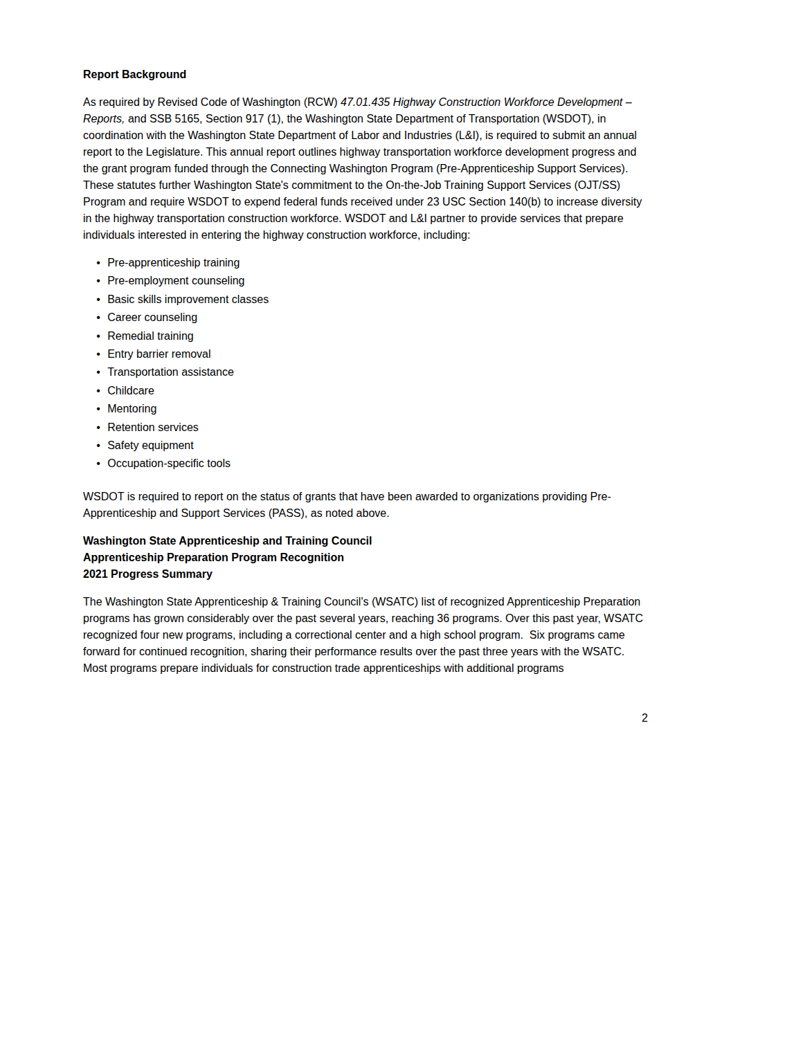Report Background
As required by Revised Code of Washington (RCW) 47.01.435 Highway Construction Workforce Development – Reports, and SSB 5165, Section 917 (1), the Washington State Department of Transportation (WSDOT), in coordination with the Washington State Department of Labor and Industries (L&I), is required to submit an annual report to the Legislature. This annual report outlines highway transportation workforce development progress and the grant program funded through the Connecting Washington Program (Pre-Apprenticeship Support Services). These statutes further Washington State's commitment to the On-the-Job Training Support Services (OJT/SS) Program and require WSDOT to expend federal funds received under 23 USC Section 140(b) to increase diversity in the highway transportation construction workforce. WSDOT and L&I partner to provide services that prepare individuals interested in entering the highway construction workforce, including:
Pre-apprenticeship training
Pre-employment counseling
Basic skills improvement classes
Career counseling
Remedial training
Entry barrier removal
Transportation assistance
Childcare
Mentoring
Retention services
Safety equipment
Occupation-specific tools
WSDOT is required to report on the status of grants that have been awarded to organizations providing Pre-Apprenticeship and Support Services (PASS), as noted above.
Washington State Apprenticeship and Training Council
Apprenticeship Preparation Program Recognition
2021 Progress Summary
The Washington State Apprenticeship & Training Council's (WSATC) list of recognized Apprenticeship Preparation programs has grown considerably over the past several years, reaching 36 programs. Over this past year, WSATC recognized four new programs, including a correctional center and a high school program. Six programs came forward for continued recognition, sharing their performance results over the past three years with the WSATC. Most programs prepare individuals for construction trade apprenticeships with additional programs
2